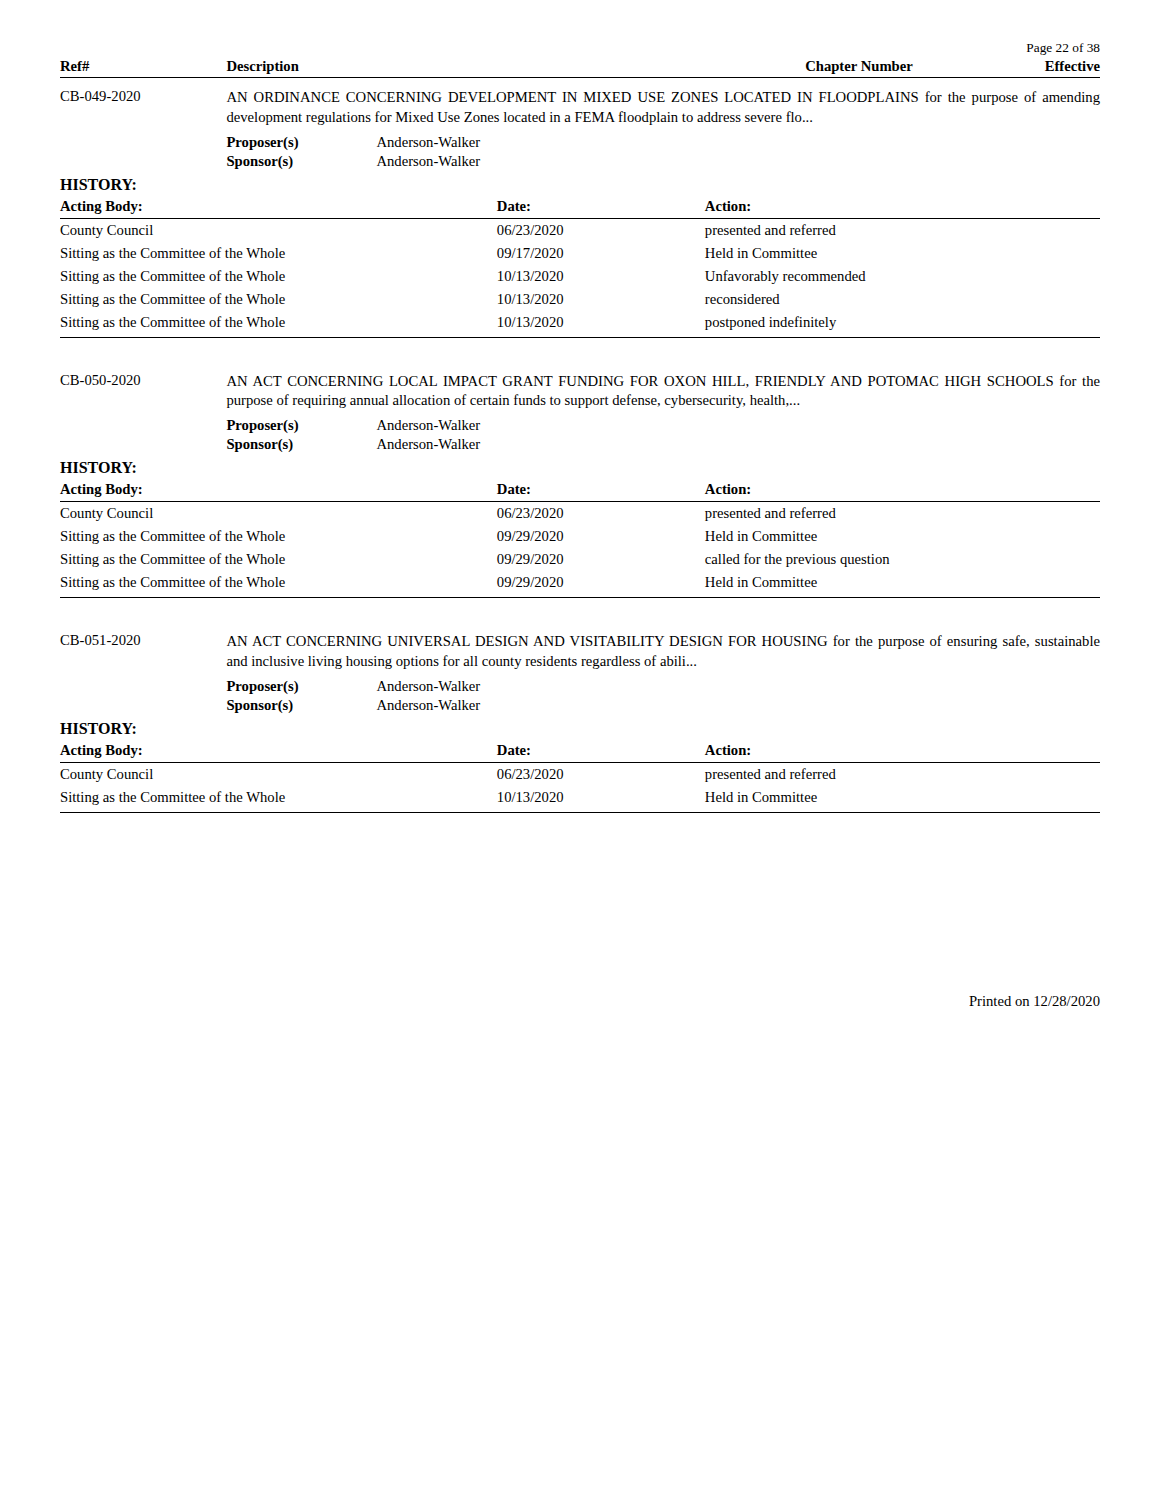Page 22 of 38
| Ref# | Description | Chapter Number | Effective |
| CB-049-2020 | AN ORDINANCE CONCERNING DEVELOPMENT IN MIXED USE ZONES LOCATED IN FLOODPLAINS for the purpose of amending development regulations for Mixed Use Zones located in a FEMA floodplain to address severe flo... / Proposer(s) / Anderson-Walker / / Sponsor(s) / Anderson-Walker / |
HISTORY:
| Acting Body: | Date: | Action: |
| --- | --- | --- |
| County Council | 06/23/2020 | presented and referred |
| Sitting as the Committee of the Whole | 09/17/2020 | Held in Committee |
| Sitting as the Committee of the Whole | 10/13/2020 | Unfavorably recommended |
| Sitting as the Committee of the Whole | 10/13/2020 | reconsidered |
| Sitting as the Committee of the Whole | 10/13/2020 | postponed indefinitely |
| CB-050-2020 | AN ACT CONCERNING LOCAL IMPACT GRANT FUNDING FOR OXON HILL, FRIENDLY AND POTOMAC HIGH SCHOOLS for the purpose of requiring annual allocation of certain funds to support defense, cybersecurity, health,... / Proposer(s) / Anderson-Walker / / Sponsor(s) / Anderson-Walker / |
HISTORY:
| Acting Body: | Date: | Action: |
| --- | --- | --- |
| County Council | 06/23/2020 | presented and referred |
| Sitting as the Committee of the Whole | 09/29/2020 | Held in Committee |
| Sitting as the Committee of the Whole | 09/29/2020 | called for the previous question |
| Sitting as the Committee of the Whole | 09/29/2020 | Held in Committee |
| CB-051-2020 | AN ACT CONCERNING UNIVERSAL DESIGN AND VISITABILITY DESIGN FOR HOUSING for the purpose of ensuring safe, sustainable and inclusive living housing options for all county residents regardless of abili... / Proposer(s) / Anderson-Walker / / Sponsor(s) / Anderson-Walker / |
HISTORY:
| Acting Body: | Date: | Action: |
| --- | --- | --- |
| County Council | 06/23/2020 | presented and referred |
| Sitting as the Committee of the Whole | 10/13/2020 | Held in Committee |
Printed on 12/28/2020